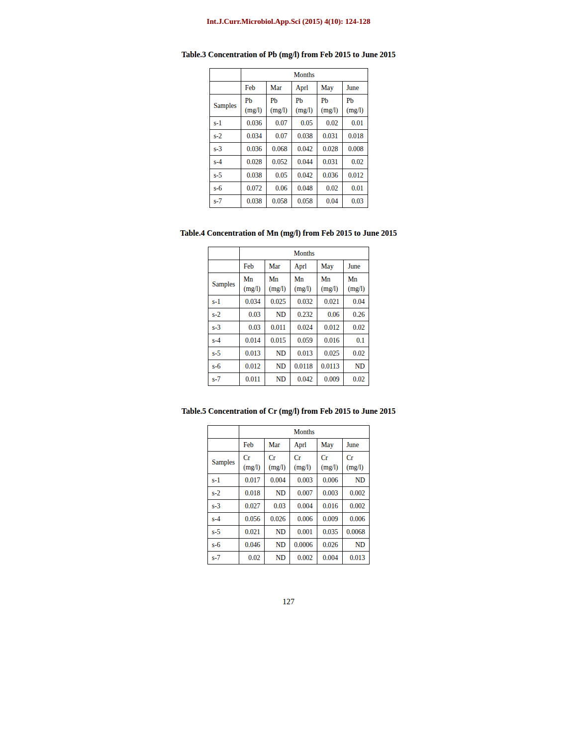Int.J.Curr.Microbiol.App.Sci (2015) 4(10): 124-128
Table.3 Concentration of Pb (mg/l) from Feb 2015 to June 2015
| | Months |
| | Feb | Mar | Aprl | May | June |
| Samples | Pb (mg/l) | Pb (mg/l) | Pb (mg/l) | Pb (mg/l) | Pb (mg/l) |
| s-1 | 0.036 | 0.07 | 0.05 | 0.02 | 0.01 |
| s-2 | 0.034 | 0.07 | 0.038 | 0.031 | 0.018 |
| s-3 | 0.036 | 0.068 | 0.042 | 0.028 | 0.008 |
| s-4 | 0.028 | 0.052 | 0.044 | 0.031 | 0.02 |
| s-5 | 0.038 | 0.05 | 0.042 | 0.036 | 0.012 |
| s-6 | 0.072 | 0.06 | 0.048 | 0.02 | 0.01 |
| s-7 | 0.038 | 0.058 | 0.058 | 0.04 | 0.03 |
Table.4 Concentration of Mn (mg/l) from Feb 2015 to June 2015
| | Months |
| | Feb | Mar | Aprl | May | June |
| Samples | Mn (mg/l) | Mn (mg/l) | Mn (mg/l) | Mn (mg/l) | Mn (mg/l) |
| s-1 | 0.034 | 0.025 | 0.032 | 0.021 | 0.04 |
| s-2 | 0.03 | ND | 0.232 | 0.06 | 0.26 |
| s-3 | 0.03 | 0.011 | 0.024 | 0.012 | 0.02 |
| s-4 | 0.014 | 0.015 | 0.059 | 0.016 | 0.1 |
| s-5 | 0.013 | ND | 0.013 | 0.025 | 0.02 |
| s-6 | 0.012 | ND | 0.0118 | 0.0113 | ND |
| s-7 | 0.011 | ND | 0.042 | 0.009 | 0.02 |
Table.5 Concentration of Cr (mg/l) from Feb 2015 to June 2015
| | Months |
| | Feb | Mar | Aprl | May | June |
| Samples | Cr (mg/l) | Cr (mg/l) | Cr (mg/l) | Cr (mg/l) | Cr (mg/l) |
| s-1 | 0.017 | 0.004 | 0.003 | 0.006 | ND |
| s-2 | 0.018 | ND | 0.007 | 0.003 | 0.002 |
| s-3 | 0.027 | 0.03 | 0.004 | 0.016 | 0.002 |
| s-4 | 0.056 | 0.026 | 0.006 | 0.009 | 0.006 |
| s-5 | 0.021 | ND | 0.001 | 0.035 | 0.0068 |
| s-6 | 0.046 | ND | 0.0006 | 0.026 | ND |
| s-7 | 0.02 | ND | 0.002 | 0.004 | 0.013 |
127